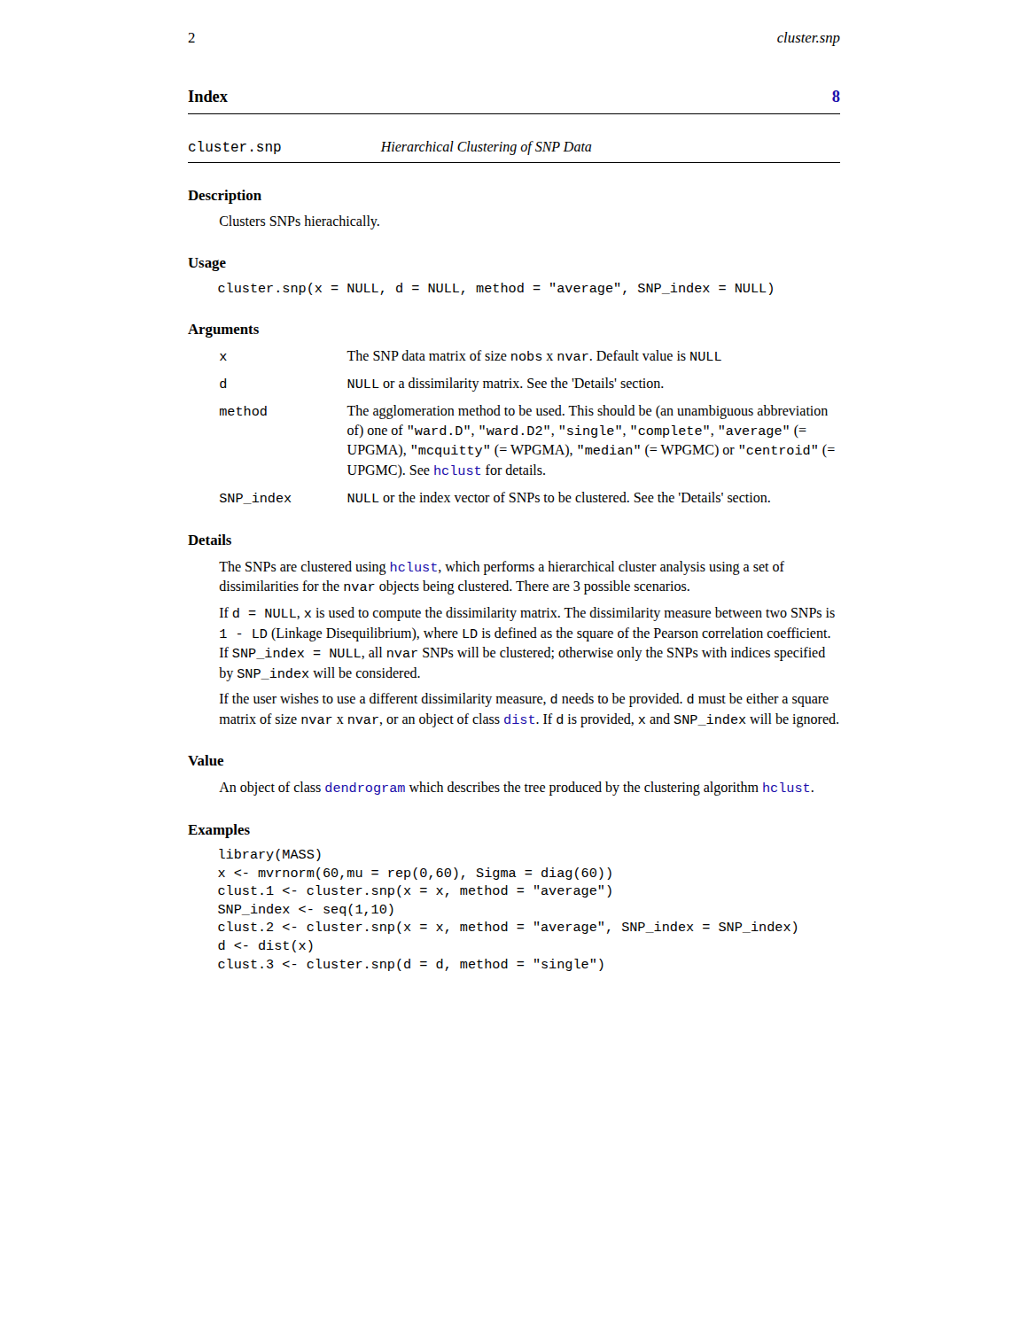2 cluster.snp
Index 8
cluster.snp Hierarchical Clustering of SNP Data
Description
Clusters SNPs hierachically.
Usage
cluster.snp(x = NULL, d = NULL, method = "average", SNP_index = NULL)
Arguments
x
The SNP data matrix of size nobs x nvar. Default value is NULL
d
NULL or a dissimilarity matrix. See the 'Details' section.
method
The agglomeration method to be used. This should be (an unambiguous abbreviation of) one of "ward.D", "ward.D2", "single", "complete", "average" (= UPGMA), "mcquitty" (= WPGMA), "median" (= WPGMC) or "centroid" (= UPGMC). See hclust for details.
SNP_index
NULL or the index vector of SNPs to be clustered. See the 'Details' section.
Details
The SNPs are clustered using hclust, which performs a hierarchical cluster analysis using a set of dissimilarities for the nvar objects being clustered. There are 3 possible scenarios.
If d = NULL, x is used to compute the dissimilarity matrix. The dissimilarity measure between two SNPs is 1 - LD (Linkage Disequilibrium), where LD is defined as the square of the Pearson correlation coefficient. If SNP_index = NULL, all nvar SNPs will be clustered; otherwise only the SNPs with indices specified by SNP_index will be considered.
If the user wishes to use a different dissimilarity measure, d needs to be provided. d must be either a square matrix of size nvar x nvar, or an object of class dist. If d is provided, x and SNP_index will be ignored.
Value
An object of class dendrogram which describes the tree produced by the clustering algorithm hclust.
Examples
library(MASS)
x <- mvrnorm(60,mu = rep(0,60), Sigma = diag(60))
clust.1 <- cluster.snp(x = x, method = "average")
SNP_index <- seq(1,10)
clust.2 <- cluster.snp(x = x, method = "average", SNP_index = SNP_index)
d <- dist(x)
clust.3 <- cluster.snp(d = d, method = "single")